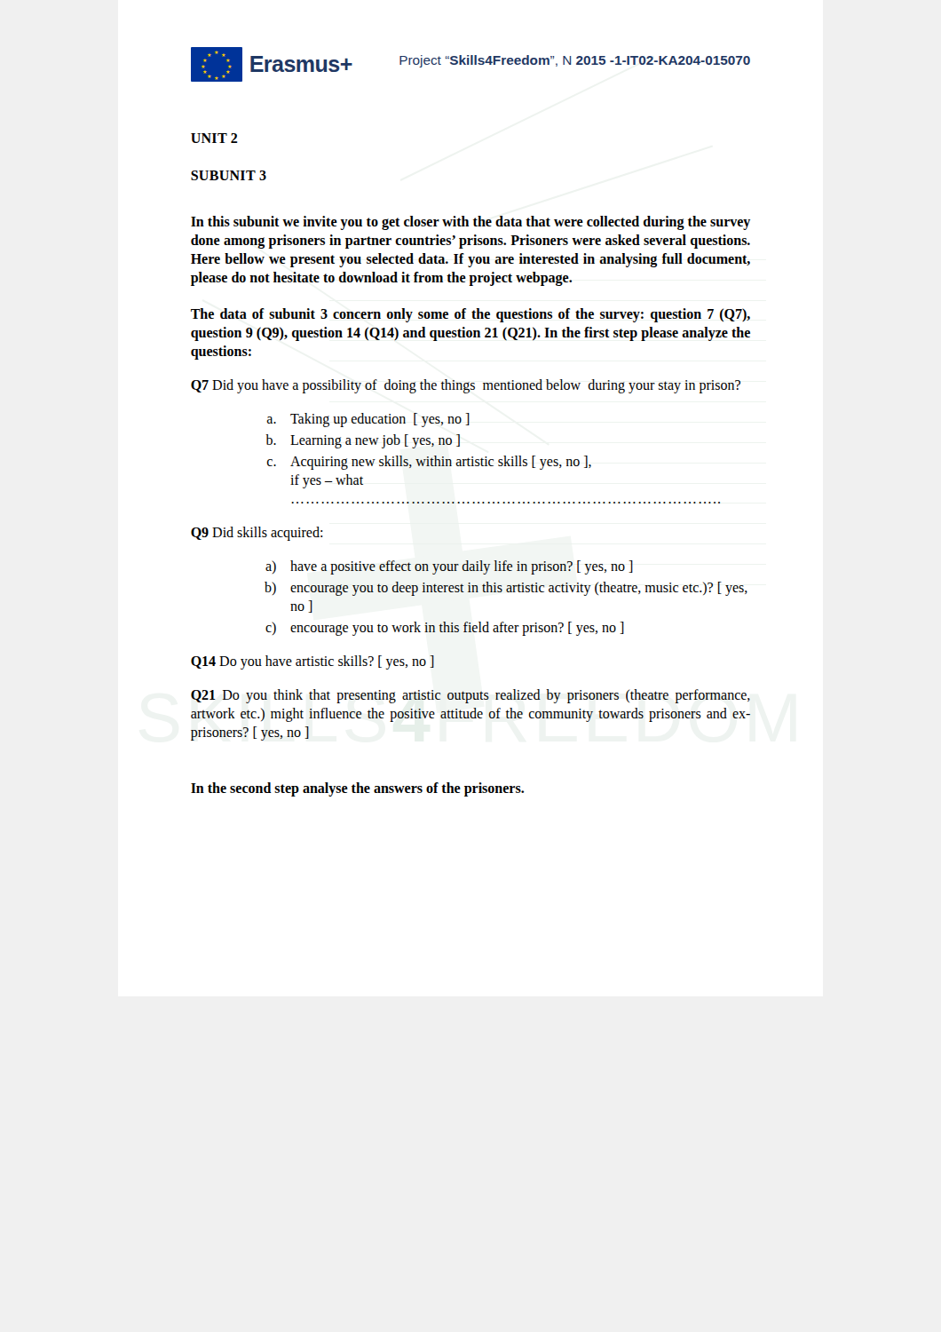SKILLS4 FREEDOM
★ ★ ★ ★ ★ ★ ★ ★ ★ ★ ★ ★
Erasmus+
Project “Skills4Freedom”, N 2015 -1-IT02-KA204-015070
UNIT 2
SUBUNIT 3
In this subunit we invite you to get closer with the data that were collected during the survey done among prisoners in partner countries’ prisons. Prisoners were asked several questions. Here bellow we present you selected data. If you are interested in analysing full document, please do not hesitate to download it from the project webpage.
The data of subunit 3 concern only some of the questions of the survey: question 7 (Q7), question 9 (Q9), question 14 (Q14) and question 21 (Q21). In the first step please analyze the questions:
Q7 Did you have a possibility of doing the things mentioned below during your stay in prison?
Taking up education [ yes, no ]
Learning a new job [ yes, no ]
Acquiring new skills, within artistic skills [ yes, no ],
if yes – what …………………………………………………………………………..
Q9 Did skills acquired:
have a positive effect on your daily life in prison? [ yes, no ]
encourage you to deep interest in this artistic activity (theatre, music etc.)? [ yes, no ]
encourage you to work in this field after prison? [ yes, no ]
Q14 Do you have artistic skills? [ yes, no ]
Q21 Do you think that presenting artistic outputs realized by prisoners (theatre performance, artwork etc.) might influence the positive attitude of the community towards prisoners and ex-prisoners? [ yes, no ]
In the second step analyse the answers of the prisoners.